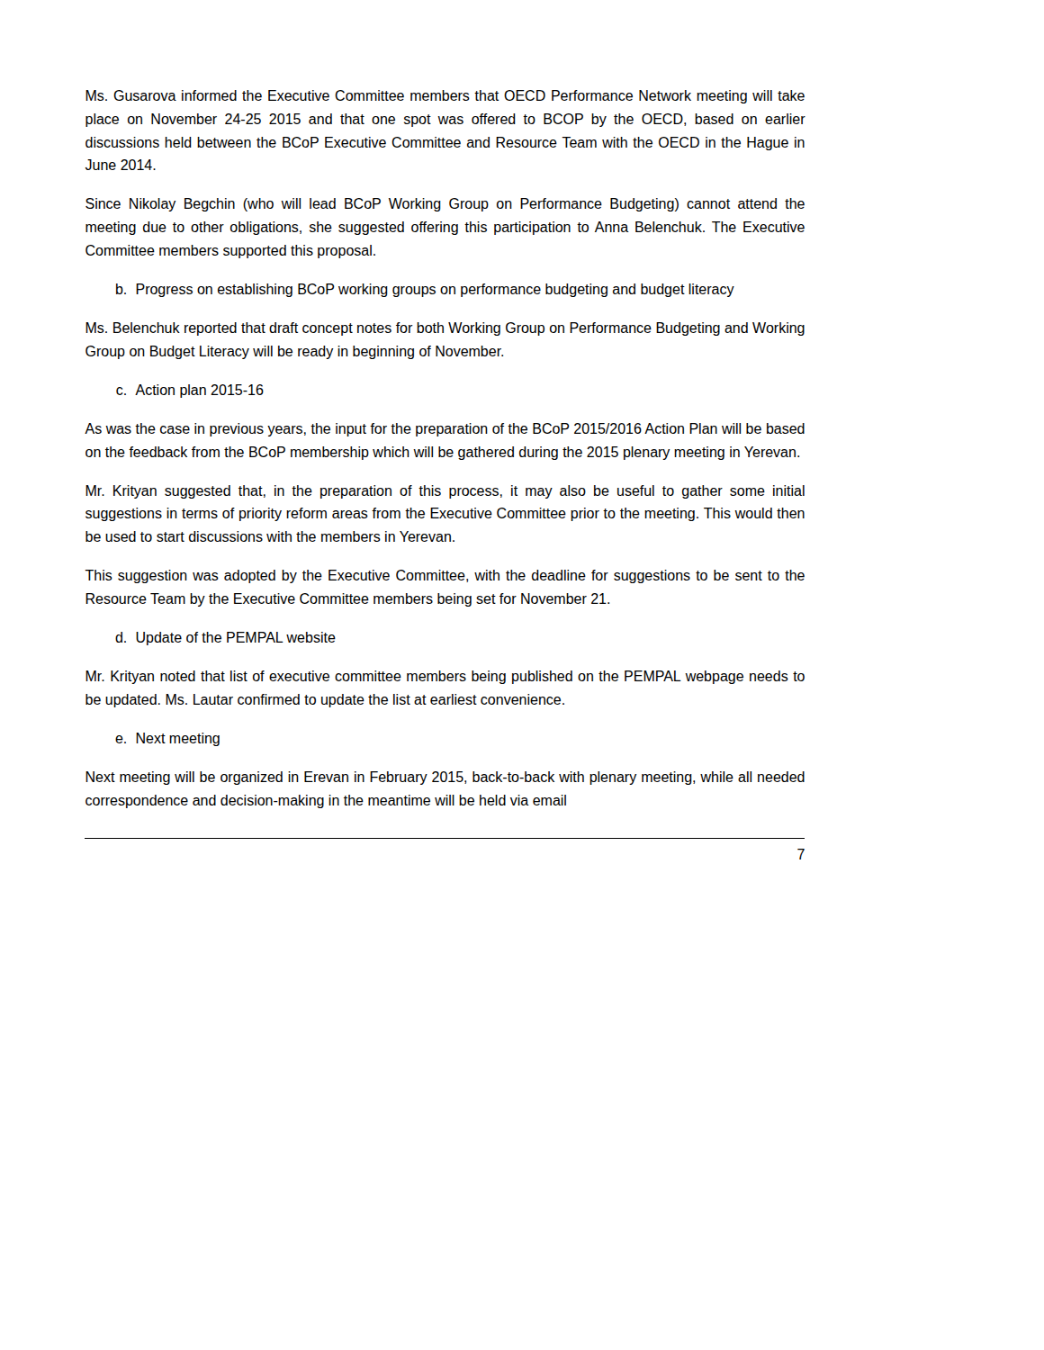Ms. Gusarova informed the Executive Committee members that OECD Performance Network meeting will take place on November 24-25 2015 and that one spot was offered to BCOP by the OECD, based on earlier discussions held between the BCoP Executive Committee and Resource Team with the OECD in the Hague in June 2014.
Since Nikolay Begchin (who will lead BCoP Working Group on Performance Budgeting) cannot attend the meeting due to other obligations, she suggested offering this participation to Anna Belenchuk. The Executive Committee members supported this proposal.
Progress on establishing BCoP working groups on performance budgeting and budget literacy
Ms. Belenchuk reported that draft concept notes for both Working Group on Performance Budgeting and Working Group on Budget Literacy will be ready in beginning of November.
Action plan 2015-16
As was the case in previous years, the input for the preparation of the BCoP 2015/2016 Action Plan will be based on the feedback from the BCoP membership which will be gathered during the 2015 plenary meeting in Yerevan.
Mr. Krityan suggested that, in the preparation of this process, it may also be useful to gather some initial suggestions in terms of priority reform areas from the Executive Committee prior to the meeting. This would then be used to start discussions with the members in Yerevan.
This suggestion was adopted by the Executive Committee, with the deadline for suggestions to be sent to the Resource Team by the Executive Committee members being set for November 21.
Update of the PEMPAL website
Mr. Krityan noted that list of executive committee members being published on the PEMPAL webpage needs to be updated. Ms. Lautar confirmed to update the list at earliest convenience.
Next meeting
Next meeting will be organized in Erevan in February 2015, back-to-back with plenary meeting, while all needed correspondence and decision-making in the meantime will be held via email
7